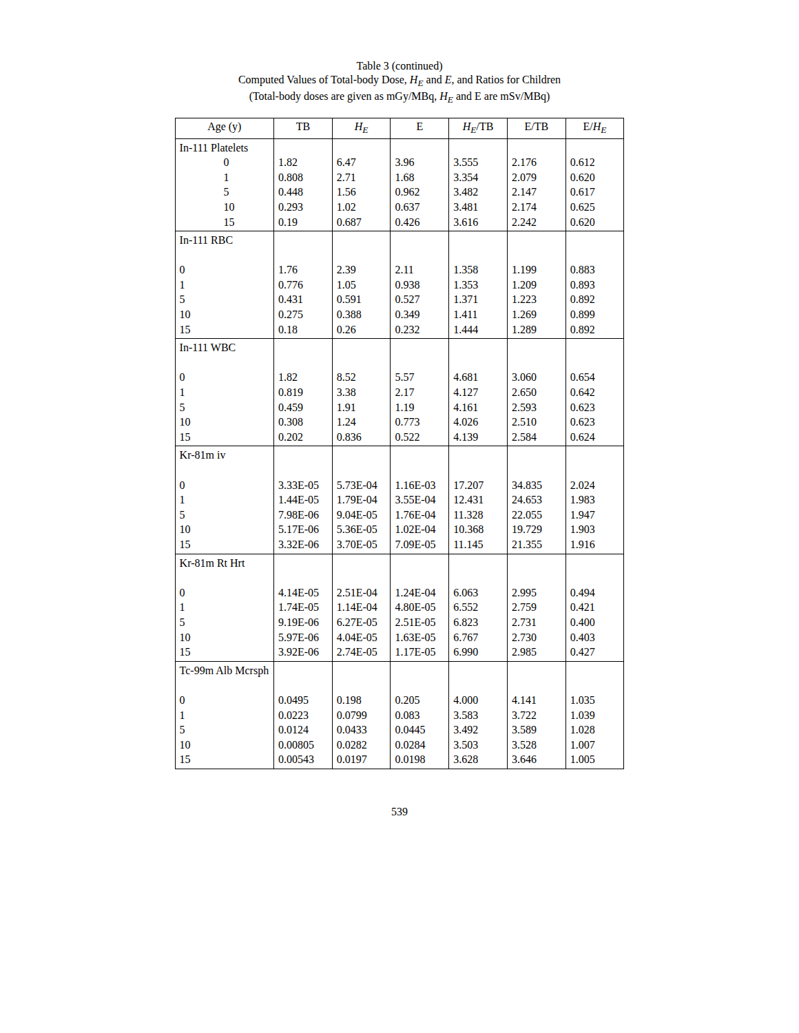Table 3 (continued) Computed Values of Total-body Dose, HE and E, and Ratios for Children (Total-body doses are given as mGy/MBq, HE and E are mSv/MBq)
| Age (y) | TB | H E | E | H E /TB | E/TB | E/ H E |
| --- | --- | --- | --- | --- | --- | --- |
| In-111 Platelets 0 1 5 10 15 | 1.82 0.808 0.448 0.293 0.19 | 6.47 2.71 1.56 1.02 0.687 | 3.96 1.68 0.962 0.637 0.426 | 3.555 3.354 3.482 3.481 3.616 | 2.176 2.079 2.147 2.174 2.242 | 0.612 0.620 0.617 0.625 0.620 |
| In-111 RBC 0 1 5 10 15 | 1.76 0.776 0.431 0.275 0.18 | 2.39 1.05 0.591 0.388 0.26 | 2.11 0.938 0.527 0.349 0.232 | 1.358 1.353 1.371 1.411 1.444 | 1.199 1.209 1.223 1.269 1.289 | 0.883 0.893 0.892 0.899 0.892 |
| In-111 WBC 0 1 5 10 15 | 1.82 0.819 0.459 0.308 0.202 | 8.52 3.38 1.91 1.24 0.836 | 5.57 2.17 1.19 0.773 0.522 | 4.681 4.127 4.161 4.026 4.139 | 3.060 2.650 2.593 2.510 2.584 | 0.654 0.642 0.623 0.623 0.624 |
| Kr-81m iv 0 1 5 10 15 | 3.33E-05 1.44E-05 7.98E-06 5.17E-06 3.32E-06 | 5.73E-04 1.79E-04 9.04E-05 5.36E-05 3.70E-05 | 1.16E-03 3.55E-04 1.76E-04 1.02E-04 7.09E-05 | 17.207 12.431 11.328 10.368 11.145 | 34.835 24.653 22.055 19.729 21.355 | 2.024 1.983 1.947 1.903 1.916 |
| Kr-81m Rt Hrt 0 1 5 10 15 | 4.14E-05 1.74E-05 9.19E-06 5.97E-06 3.92E-06 | 2.51E-04 1.14E-04 6.27E-05 4.04E-05 2.74E-05 | 1.24E-04 4.80E-05 2.51E-05 1.63E-05 1.17E-05 | 6.063 6.552 6.823 6.767 6.990 | 2.995 2.759 2.731 2.730 2.985 | 0.494 0.421 0.400 0.403 0.427 |
| Tc-99m Alb Mcrsph 0 1 5 10 15 | 0.0495 0.0223 0.0124 0.00805 0.00543 | 0.198 0.0799 0.0433 0.0282 0.0197 | 0.205 0.083 0.0445 0.0284 0.0198 | 4.000 3.583 3.492 3.503 3.628 | 4.141 3.722 3.589 3.528 3.646 | 1.035 1.039 1.028 1.007 1.005 |
539